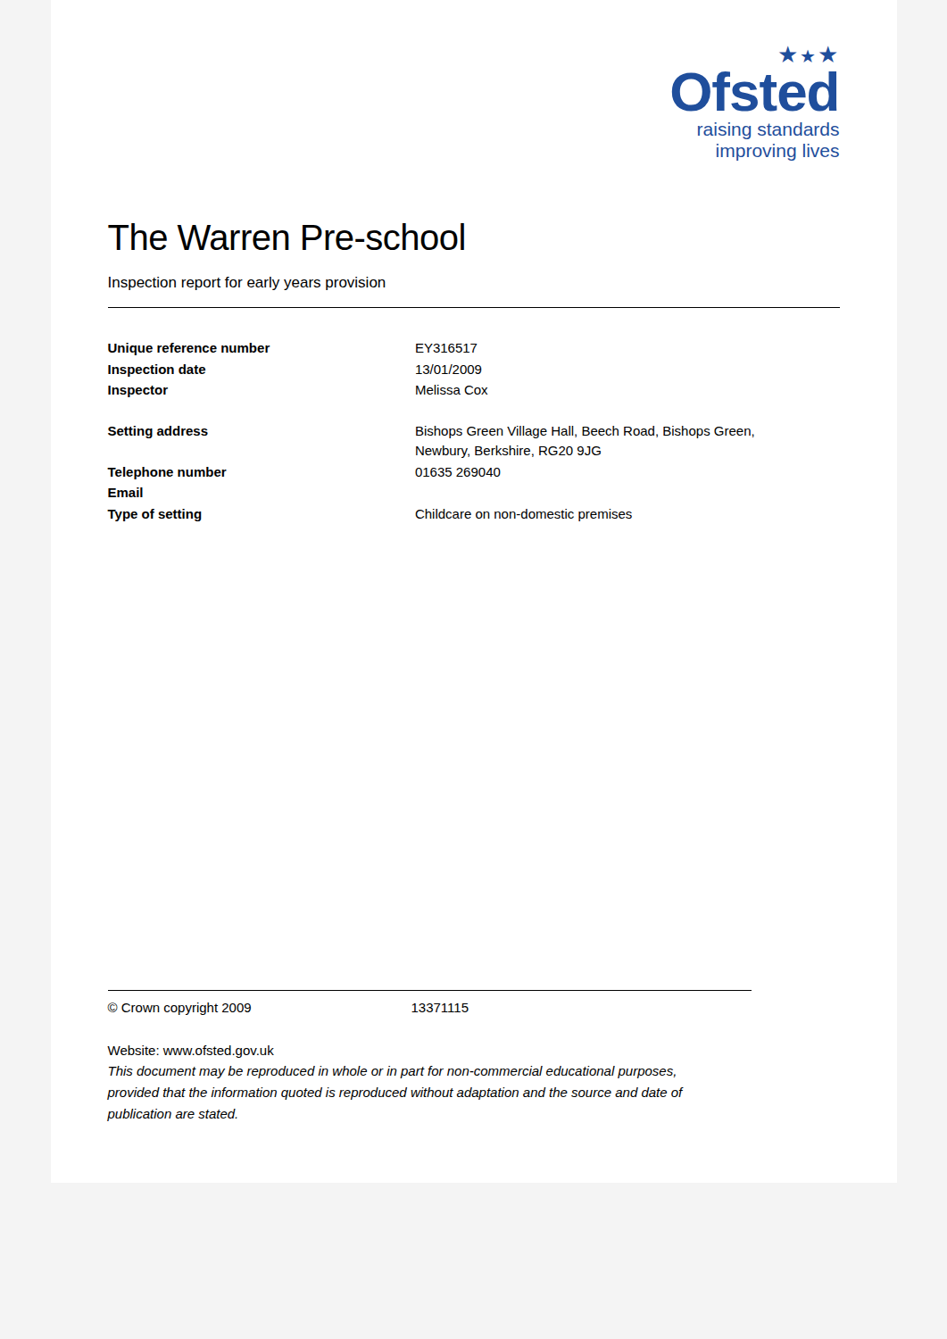★★★
Ofsted
raising standards
improving lives
The Warren Pre-school
Inspection report for early years provision
| Unique reference number | EY316517 |
| Inspection date | 13/01/2009 |
| Inspector | Melissa Cox |
| Setting address | Bishops Green Village Hall, Beech Road, Bishops Green, Newbury, Berkshire, RG20 9JG |
| Telephone number | 01635 269040 |
| Email | |
| Type of setting | Childcare on non-domestic premises |
© Crown copyright 2009 13371115
Website: www.ofsted.gov.uk
This document may be reproduced in whole or in part for non-commercial educational purposes,
provided that the information quoted is reproduced without adaptation and the source and date of
publication are stated.